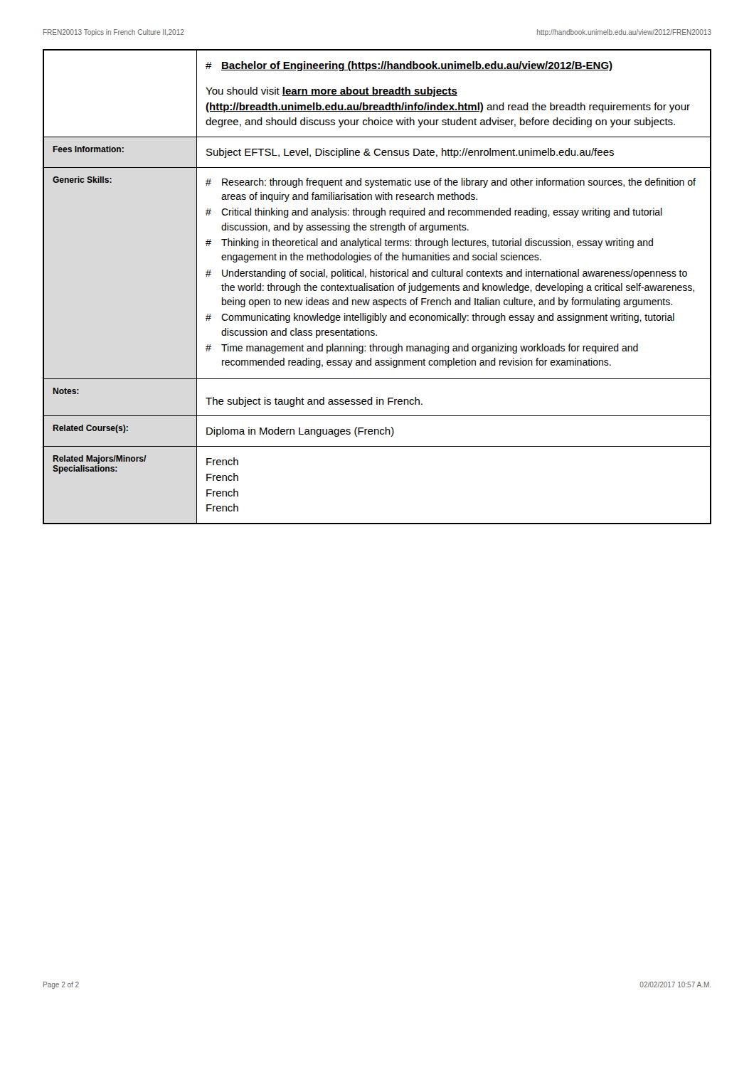FREN20013 Topics in French Culture II,2012
http://handbook.unimelb.edu.au/view/2012/FREN20013
| | Bachelor of Engineering (https://handbook.unimelb.edu.au/view/2012/B-ENG) You should visit learn more about breadth subjects (http://breadth.unimelb.edu.au/breadth/info/index.html) and read the breadth requirements for your degree, and should discuss your choice with your student adviser, before deciding on your subjects. |
| Fees Information: | Subject EFTSL, Level, Discipline & Census Date, http://enrolment.unimelb.edu.au/fees |
| Generic Skills: | Research: through frequent and systematic use of the library and other information sources, the definition of areas of inquiry and familiarisation with research methods. Critical thinking and analysis: through required and recommended reading, essay writing and tutorial discussion, and by assessing the strength of arguments. Thinking in theoretical and analytical terms: through lectures, tutorial discussion, essay writing and engagement in the methodologies of the humanities and social sciences. Understanding of social, political, historical and cultural contexts and international awareness/openness to the world: through the contextualisation of judgements and knowledge, developing a critical self-awareness, being open to new ideas and new aspects of French and Italian culture, and by formulating arguments. Communicating knowledge intelligibly and economically: through essay and assignment writing, tutorial discussion and class presentations. Time management and planning: through managing and organizing workloads for required and recommended reading, essay and assignment completion and revision for examinations. |
| Notes: | The subject is taught and assessed in French. |
| Related Course(s): | Diploma in Modern Languages (French) |
| Related Majors/Minors/ Specialisations: | French French French French |
Page 2 of 2
02/02/2017 10:57 A.M.